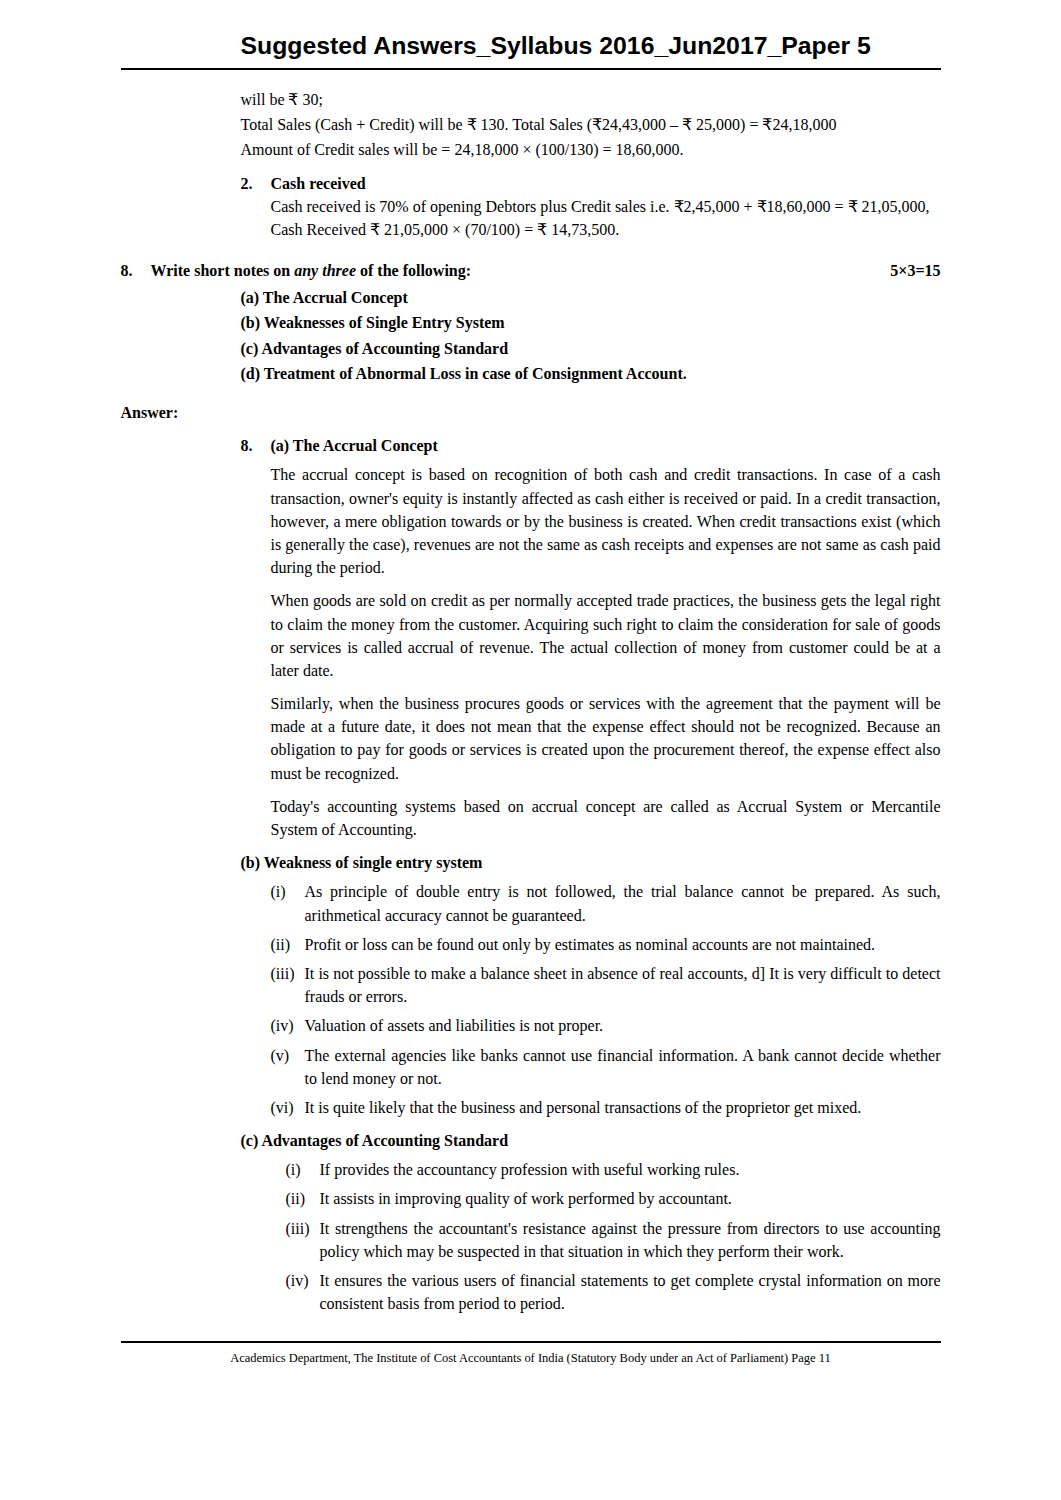Suggested Answers_Syllabus 2016_Jun2017_Paper 5
will be ₹ 30;
Total Sales (Cash + Credit) will be ₹ 130. Total Sales (₹24,43,000 – ₹ 25,000) = ₹24,18,000
Amount of Credit sales will be = 24,18,000 × (100/130) = 18,60,000.
2. Cash received
Cash received is 70% of opening Debtors plus Credit sales i.e. ₹2,45,000 + ₹18,60,000 = ₹ 21,05,000, Cash Received ₹ 21,05,000 × (70/100) = ₹ 14,73,500.
8. Write short notes on any three of the following: 5×3=15
(a) The Accrual Concept
(b) Weaknesses of Single Entry System
(c) Advantages of Accounting Standard
(d) Treatment of Abnormal Loss in case of Consignment Account.
Answer:
8.(a) The Accrual Concept
The accrual concept is based on recognition of both cash and credit transactions. In case of a cash transaction, owner's equity is instantly affected as cash either is received or paid. In a credit transaction, however, a mere obligation towards or by the business is created. When credit transactions exist (which is generally the case), revenues are not the same as cash receipts and expenses are not same as cash paid during the period.
When goods are sold on credit as per normally accepted trade practices, the business gets the legal right to claim the money from the customer. Acquiring such right to claim the consideration for sale of goods or services is called accrual of revenue. The actual collection of money from customer could be at a later date.
Similarly, when the business procures goods or services with the agreement that the payment will be made at a future date, it does not mean that the expense effect should not be recognized. Because an obligation to pay for goods or services is created upon the procurement thereof, the expense effect also must be recognized.
Today's accounting systems based on accrual concept are called as Accrual System or Mercantile System of Accounting.
(b) Weakness of single entry system
(i) As principle of double entry is not followed, the trial balance cannot be prepared. As such, arithmetical accuracy cannot be guaranteed.
(ii) Profit or loss can be found out only by estimates as nominal accounts are not maintained.
(iii) It is not possible to make a balance sheet in absence of real accounts, d] It is very difficult to detect frauds or errors.
(iv) Valuation of assets and liabilities is not proper.
(v) The external agencies like banks cannot use financial information. A bank cannot decide whether to lend money or not.
(vi) It is quite likely that the business and personal transactions of the proprietor get mixed.
(c) Advantages of Accounting Standard
(i) If provides the accountancy profession with useful working rules.
(ii) It assists in improving quality of work performed by accountant.
(iii) It strengthens the accountant's resistance against the pressure from directors to use accounting policy which may be suspected in that situation in which they perform their work.
(iv) It ensures the various users of financial statements to get complete crystal information on more consistent basis from period to period.
Academics Department, The Institute of Cost Accountants of India (Statutory Body under an Act of Parliament) Page 11